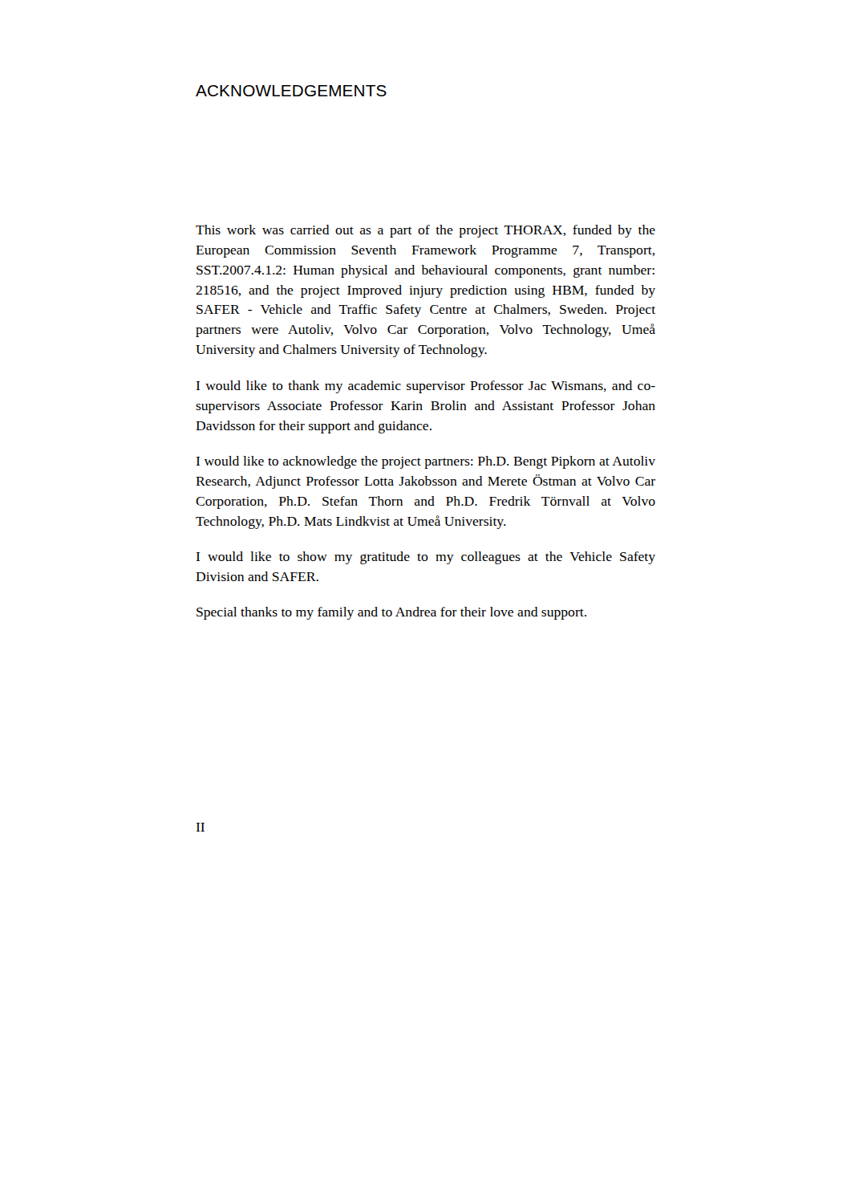ACKNOWLEDGEMENTS
This work was carried out as a part of the project THORAX, funded by the European Commission Seventh Framework Programme 7, Transport, SST.2007.4.1.2: Human physical and behavioural components, grant number: 218516, and the project Improved injury prediction using HBM, funded by SAFER - Vehicle and Traffic Safety Centre at Chalmers, Sweden. Project partners were Autoliv, Volvo Car Corporation, Volvo Technology, Umeå University and Chalmers University of Technology.
I would like to thank my academic supervisor Professor Jac Wismans, and co-supervisors Associate Professor Karin Brolin and Assistant Professor Johan Davidsson for their support and guidance.
I would like to acknowledge the project partners: Ph.D. Bengt Pipkorn at Autoliv Research, Adjunct Professor Lotta Jakobsson and Merete Östman at Volvo Car Corporation, Ph.D. Stefan Thorn and Ph.D. Fredrik Törnvall at Volvo Technology, Ph.D. Mats Lindkvist at Umeå University.
I would like to show my gratitude to my colleagues at the Vehicle Safety Division and SAFER.
Special thanks to my family and to Andrea for their love and support.
II